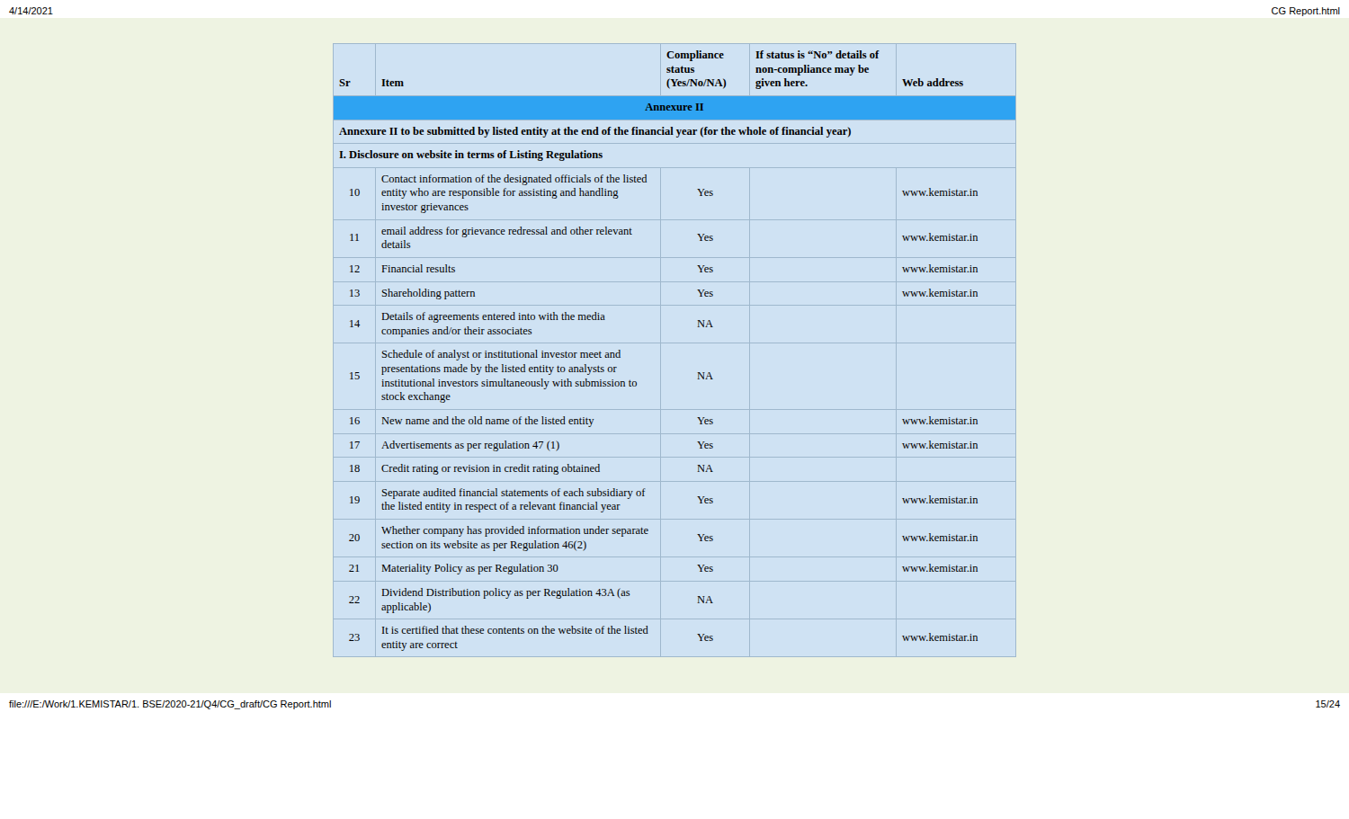4/14/2021
CG Report.html
| Annexure II |
| Annexure II to be submitted by listed entity at the end of the financial year (for the whole of financial year) |
| I. Disclosure on website in terms of Listing Regulations |
| Sr | Item | Compliance status (Yes/No/NA) | If status is “No” details of non-compliance may be given here. | Web address |
| 10 | Contact information of the designated officials of the listed entity who are responsible for assisting and handling investor grievances | Yes | | www.kemistar.in |
| 11 | email address for grievance redressal and other relevant details | Yes | | www.kemistar.in |
| 12 | Financial results | Yes | | www.kemistar.in |
| 13 | Shareholding pattern | Yes | | www.kemistar.in |
| 14 | Details of agreements entered into with the media companies and/or their associates | NA | | |
| 15 | Schedule of analyst or institutional investor meet and presentations made by the listed entity to analysts or institutional investors simultaneously with submission to stock exchange | NA | | |
| 16 | New name and the old name of the listed entity | Yes | | www.kemistar.in |
| 17 | Advertisements as per regulation 47 (1) | Yes | | www.kemistar.in |
| 18 | Credit rating or revision in credit rating obtained | NA | | |
| 19 | Separate audited financial statements of each subsidiary of the listed entity in respect of a relevant financial year | Yes | | www.kemistar.in |
| 20 | Whether company has provided information under separate section on its website as per Regulation 46(2) | Yes | | www.kemistar.in |
| 21 | Materiality Policy as per Regulation 30 | Yes | | www.kemistar.in |
| 22 | Dividend Distribution policy as per Regulation 43A (as applicable) | NA | | |
| 23 | It is certified that these contents on the website of the listed entity are correct | Yes | | www.kemistar.in |
file:///E:/Work/1.KEMISTAR/1. BSE/2020-21/Q4/CG_draft/CG Report.html
15/24